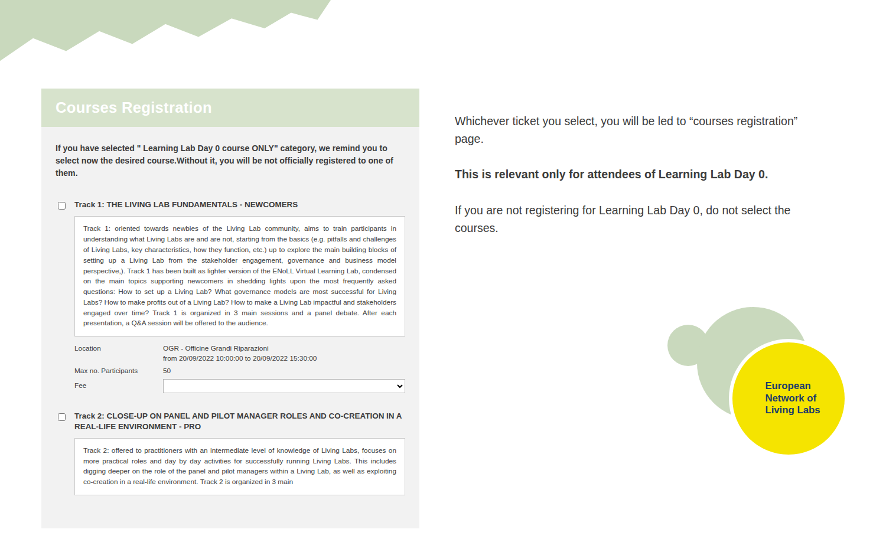Courses Registration
If you have selected " Learning Lab Day 0 course ONLY" category, we remind you to select now the desired course.Without it, you will be not officially registered to one of them.
Track 1: THE LIVING LAB FUNDAMENTALS - NEWCOMERS
Track 1: oriented towards newbies of the Living Lab community, aims to train participants in understanding what Living Labs are and are not, starting from the basics (e.g. pitfalls and challenges of Living Labs, key characteristics, how they function, etc.) up to explore the main building blocks of setting up a Living Lab from the stakeholder engagement, governance and business model perspective,). Track 1 has been built as lighter version of the ENoLL Virtual Learning Lab, condensed on the main topics supporting newcomers in shedding lights upon the most frequently asked questions: How to set up a Living Lab? What governance models are most successful for Living Labs? How to make profits out of a Living Lab? How to make a Living Lab impactful and stakeholders engaged over time? Track 1 is organized in 3 main sessions and a panel debate. After each presentation, a Q&A session will be offered to the audience.
Location OGR - Officine Grandi Riparazioni from 20/09/2022 10:00:00 to 20/09/2022 15:30:00
Max no. Participants 50
Fee
Track 2: CLOSE-UP ON PANEL AND PILOT MANAGER ROLES AND CO-CREATION IN A REAL-LIFE ENVIRONMENT - PRO
Track 2: offered to practitioners with an intermediate level of knowledge of Living Labs, focuses on more practical roles and day by day activities for successfully running Living Labs. This includes digging deeper on the role of the panel and pilot managers within a Living Lab, as well as exploiting co-creation in a real-life environment. Track 2 is organized in 3 main
Whichever ticket you select, you will be led to “courses registration” page.
This is relevant only for attendees of Learning Lab Day 0.
If you are not registering for Learning Lab Day 0, do not select the courses.
European
Network of
Living Labs